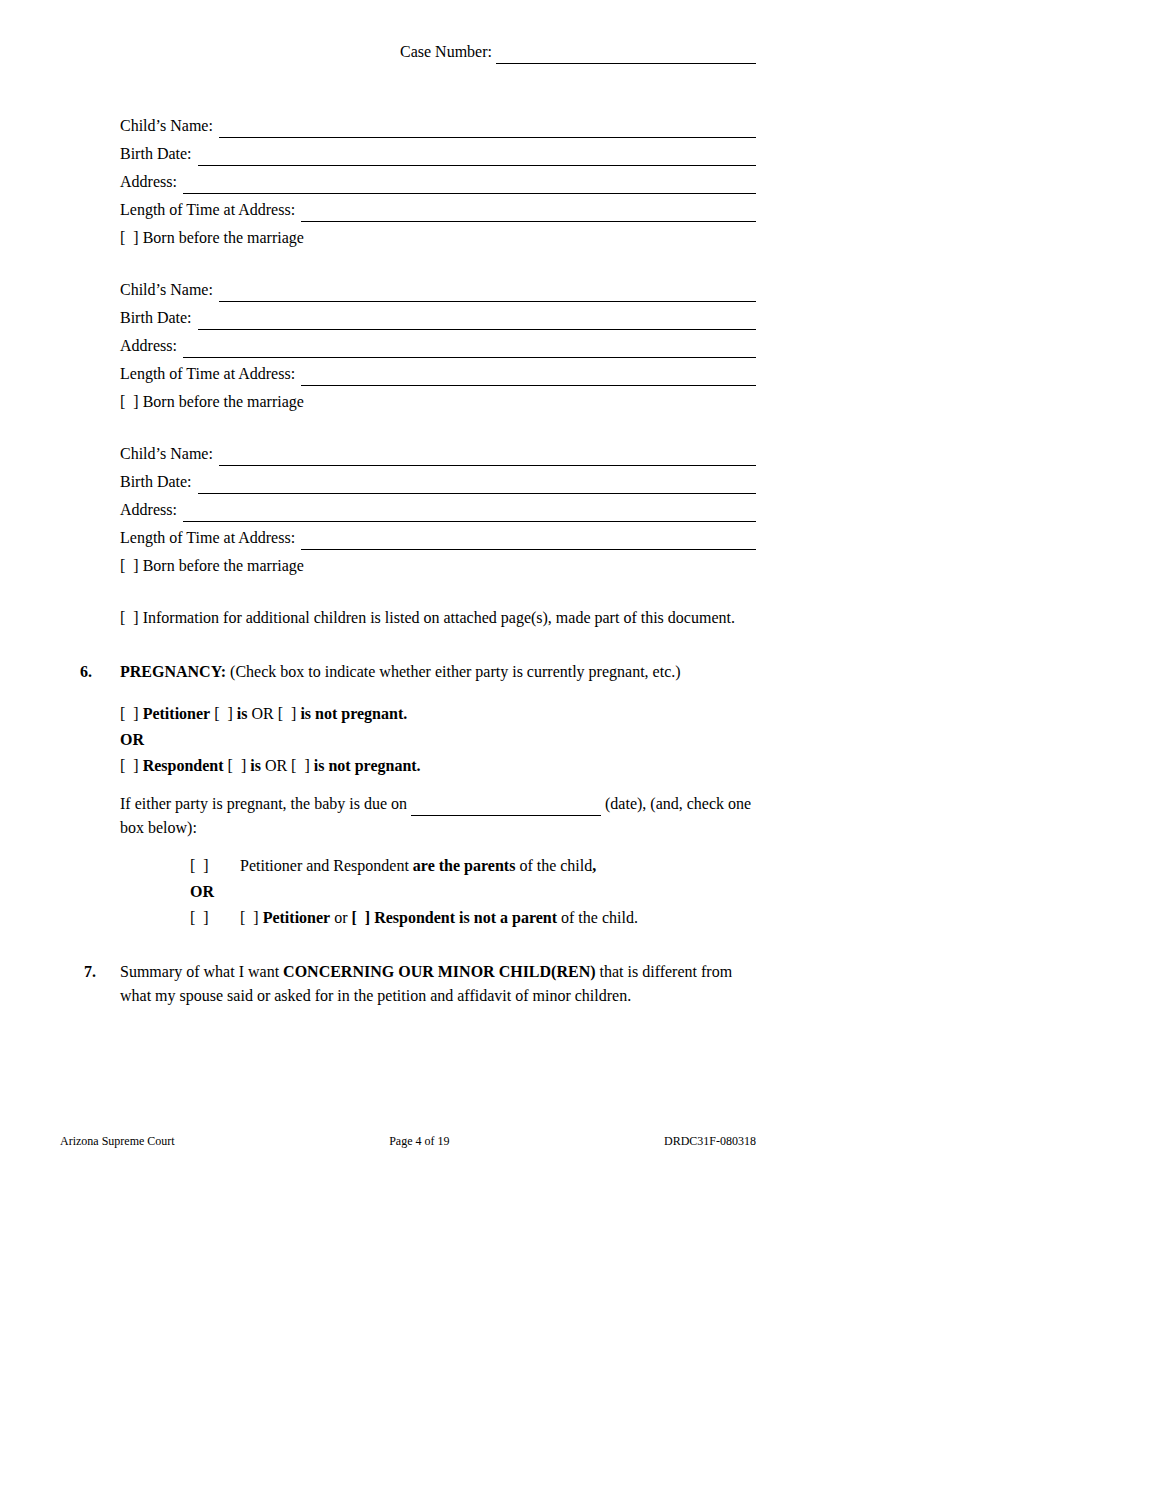Case Number:
Child’s Name:
Birth Date:
Address:
Length of Time at Address:
[ ] Born before the marriage
Child’s Name:
Birth Date:
Address:
Length of Time at Address:
[ ] Born before the marriage
Child’s Name:
Birth Date:
Address:
Length of Time at Address:
[ ] Born before the marriage
[ ] Information for additional children is listed on attached page(s), made part of this document.
6.
PREGNANCY: (Check box to indicate whether either party is currently pregnant, etc.)
[ ] Petitioner [ ] is OR [ ] is not pregnant.
OR
[ ] Respondent [ ] is OR [ ] is not pregnant.
If either party is pregnant, the baby is due on (date), (and, check one box below):
[ ] Petitioner and Respondent are the parents of the child,
OR
[ ] [ ] Petitioner or [ ] Respondent is not a parent of the child.
7.
Summary of what I want CONCERNING OUR MINOR CHILD(REN) that is different from what my spouse said or asked for in the petition and affidavit of minor children.
Arizona Supreme Court
Page 4 of 19
DRDC31F-080318